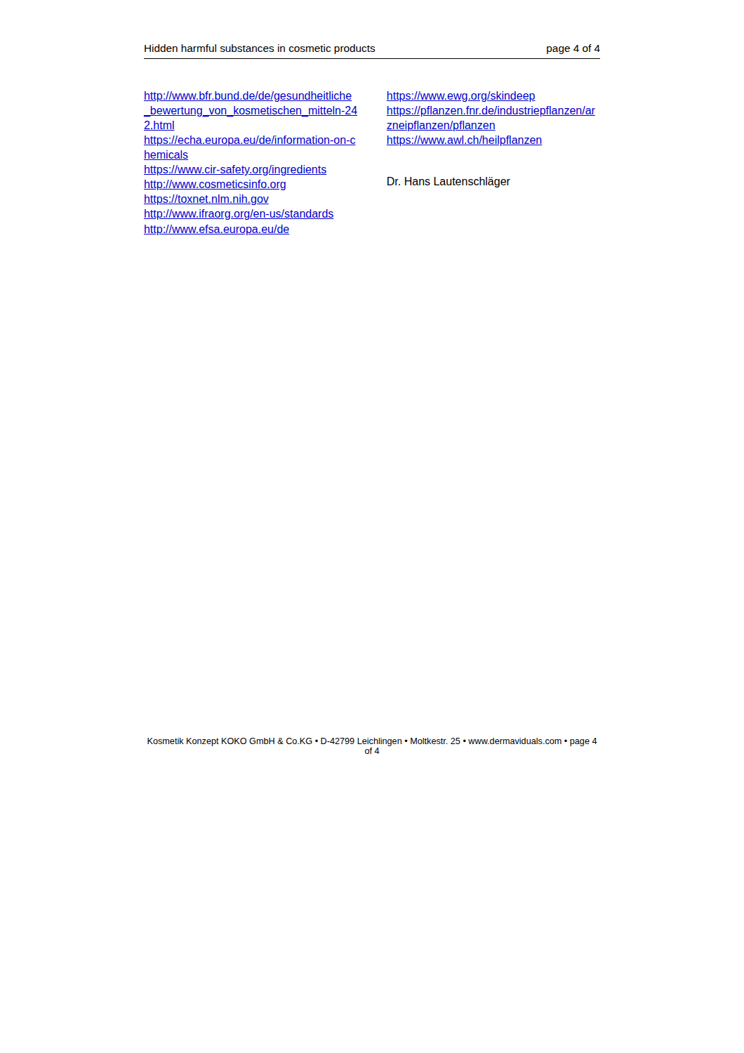Hidden harmful substances in cosmetic products page 4 of 4
http://www.bfr.bund.de/de/gesundheitliche_bewertung_von_kosmetischen_mitteln-242.html
https://echa.europa.eu/de/information-on-chemicals
https://www.cir-safety.org/ingredients
http://www.cosmeticsinfo.org
https://toxnet.nlm.nih.gov
http://www.ifraorg.org/en-us/standards
http://www.efsa.europa.eu/de
https://www.ewg.org/skindeep
https://pflanzen.fnr.de/industriepflanzen/arzneipflanzen/pflanzen
https://www.awl.ch/heilpflanzen
Dr. Hans Lautenschläger
Kosmetik Konzept KOKO GmbH & Co.KG • D-42799 Leichlingen • Moltkestr. 25 • www.dermaviduals.com • page 4 of 4